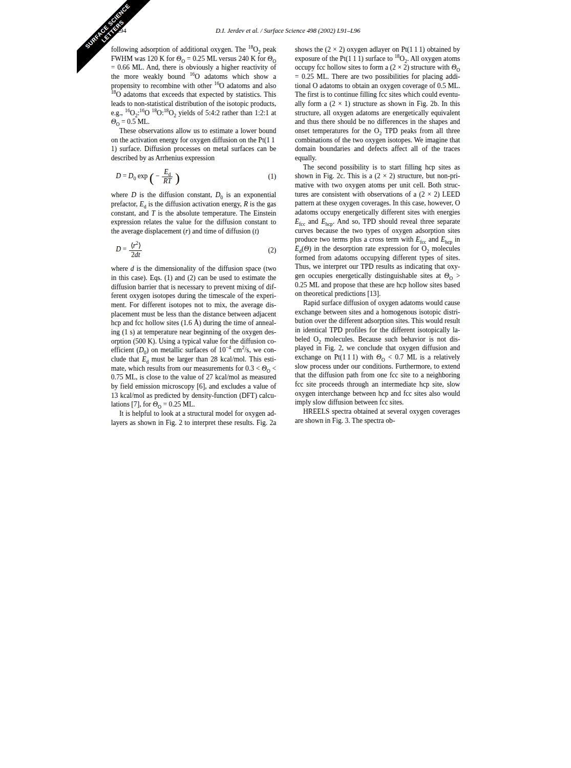SURFACE SCIENCE
LETTERS
L94
D.I. Jerdev et al. / Surface Science 498 (2002) L91–L96
following adsorption of additional oxygen. The 18O2 peak FWHM was 120 K for ΘO = 0.25 ML versus 240 K for ΘO = 0.66 ML. And, there is obviously a higher reactivity of the more weakly bound 16O adatoms which show a propensity to recombine with other 16O adatoms and also 18O adatoms that exceeds that expected by statistics. This leads to non-statistical distribution of the isotopic products, e.g., 16O2:16O 18O:18O2 yields of 5:4:2 rather than 1:2:1 at ΘO = 0.5 ML.
These observations allow us to estimate a lower bound on the activation energy for oxygen diffusion on the Pt(1 1 1) surface. Diffusion processes on metal surfaces can be described by as Arrhenius expression
D = D0 exp ( − Ed RT ) (1)
where D is the diffusion constant, D0 is an exponential prefactor, Ed is the diffusion activation energy, R is the gas constant, and T is the absolute temperature. The Einstein expression relates the value for the diffusion constant to the average displacement (r) and time of diffusion (t)
D = ⟨r2⟩2dt (2)
where d is the dimensionality of the diffusion space (two in this case). Eqs. (1) and (2) can be used to estimate the diffusion barrier that is necessary to prevent mixing of different oxygen isotopes during the timescale of the experiment. For different isotopes not to mix, the average displacement must be less than the distance between adjacent hcp and fcc hollow sites (1.6 Å) during the time of annealing (1 s) at temperature near beginning of the oxygen desorption (500 K). Using a typical value for the diffusion coefficient (D0) on metallic surfaces of 10−4 cm2/s, we conclude that Ed must be larger than 28 kcal/mol. This estimate, which results from our measurements for 0.3 < ΘO < 0.75 ML, is close to the value of 27 kcal/mol as measured by field emission microscopy [6], and excludes a value of 13 kcal/mol as predicted by density-function (DFT) calculations [7], for ΘO = 0.25 ML.
It is helpful to look at a structural model for oxygen adlayers as shown in Fig. 2 to interpret these results. Fig. 2a shows the (2 × 2) oxygen adlayer on Pt(1 1 1) obtained by exposure of the Pt(1 1 1) surface to 18O2. All oxygen atoms occupy fcc hollow sites to form a (2 × 2) structure with ΘO = 0.25 ML. There are two possibilities for placing additional O adatoms to obtain an oxygen coverage of 0.5 ML. The first is to continue filling fcc sites which could eventually form a (2 × 1) structure as shown in Fig. 2b. In this structure, all oxygen adatoms are energetically equivalent and thus there should be no differences in the shapes and onset temperatures for the O2 TPD peaks from all three combinations of the two oxygen isotopes. We imagine that domain boundaries and defects affect all of the traces equally.
The second possibility is to start filling hcp sites as shown in Fig. 2c. This is a (2 × 2) structure, but non-primative with two oxygen atoms per unit cell. Both structures are consistent with observations of a (2 × 2) LEED pattern at these oxygen coverages. In this case, however, O adatoms occupy energetically different sites with energies Efcc and Ehcp. And so, TPD should reveal three separate curves because the two types of oxygen adsorption sites produce two terms plus a cross term with Efcc and Ehcp in Ed(Θ) in the desorption rate expression for O2 molecules formed from adatoms occupying different types of sites. Thus, we interpret our TPD results as indicating that oxygen occupies energetically distinguishable sites at ΘO > 0.25 ML and propose that these are hcp hollow sites based on theoretical predictions [13].
Rapid surface diffusion of oxygen adatoms would cause exchange between sites and a homogenous isotopic distribution over the different adsorption sites. This would result in identical TPD profiles for the different isotopically labeled O2 molecules. Because such behavior is not displayed in Fig. 2, we conclude that oxygen diffusion and exchange on Pt(1 1 1) with ΘO < 0.7 ML is a relatively slow process under our conditions. Furthermore, to extend that the diffusion path from one fcc site to a neighboring fcc site proceeds through an intermediate hcp site, slow oxygen interchange between hcp and fcc sites also would imply slow diffusion between fcc sites.
HREELS spectra obtained at several oxygen coverages are shown in Fig. 3. The spectra ob-